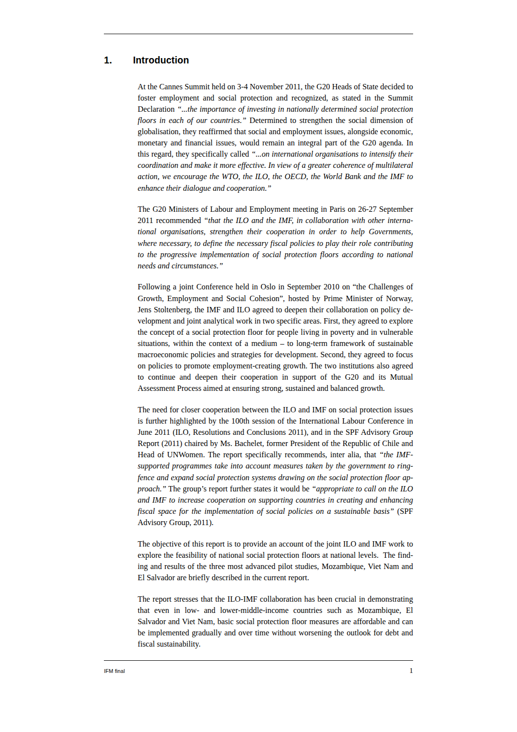1. Introduction
At the Cannes Summit held on 3-4 November 2011, the G20 Heads of State decided to foster employment and social protection and recognized, as stated in the Summit Declaration “...the importance of investing in nationally determined social protection floors in each of our countries.” Determined to strengthen the social dimension of globalisation, they reaffirmed that social and employment issues, alongside economic, monetary and financial issues, would remain an integral part of the G20 agenda. In this regard, they specifically called “...on international organisations to intensify their coordination and make it more effective. In view of a greater coherence of multilateral action, we encourage the WTO, the ILO, the OECD, the World Bank and the IMF to enhance their dialogue and cooperation.”
The G20 Ministers of Labour and Employment meeting in Paris on 26-27 September 2011 recommended “that the ILO and the IMF, in collaboration with other international organisations, strengthen their cooperation in order to help Governments, where necessary, to define the necessary fiscal policies to play their role contributing to the progressive implementation of social protection floors according to national needs and circumstances.”
Following a joint Conference held in Oslo in September 2010 on “the Challenges of Growth, Employment and Social Cohesion”, hosted by Prime Minister of Norway, Jens Stoltenberg, the IMF and ILO agreed to deepen their collaboration on policy development and joint analytical work in two specific areas. First, they agreed to explore the concept of a social protection floor for people living in poverty and in vulnerable situations, within the context of a medium – to long-term framework of sustainable macroeconomic policies and strategies for development. Second, they agreed to focus on policies to promote employment-creating growth. The two institutions also agreed to continue and deepen their cooperation in support of the G20 and its Mutual Assessment Process aimed at ensuring strong, sustained and balanced growth.
The need for closer cooperation between the ILO and IMF on social protection issues is further highlighted by the 100th session of the International Labour Conference in June 2011 (ILO, Resolutions and Conclusions 2011), and in the SPF Advisory Group Report (2011) chaired by Ms. Bachelet, former President of the Republic of Chile and Head of UNWomen. The report specifically recommends, inter alia, that “the IMF-supported programmes take into account measures taken by the government to ring-fence and expand social protection systems drawing on the social protection floor approach.” The group’s report further states it would be “appropriate to call on the ILO and IMF to increase cooperation on supporting countries in creating and enhancing fiscal space for the implementation of social policies on a sustainable basis” (SPF Advisory Group, 2011).
The objective of this report is to provide an account of the joint ILO and IMF work to explore the feasibility of national social protection floors at national levels. The finding and results of the three most advanced pilot studies, Mozambique, Viet Nam and El Salvador are briefly described in the current report.
The report stresses that the ILO-IMF collaboration has been crucial in demonstrating that even in low- and lower-middle-income countries such as Mozambique, El Salvador and Viet Nam, basic social protection floor measures are affordable and can be implemented gradually and over time without worsening the outlook for debt and fiscal sustainability.
IFM final 1